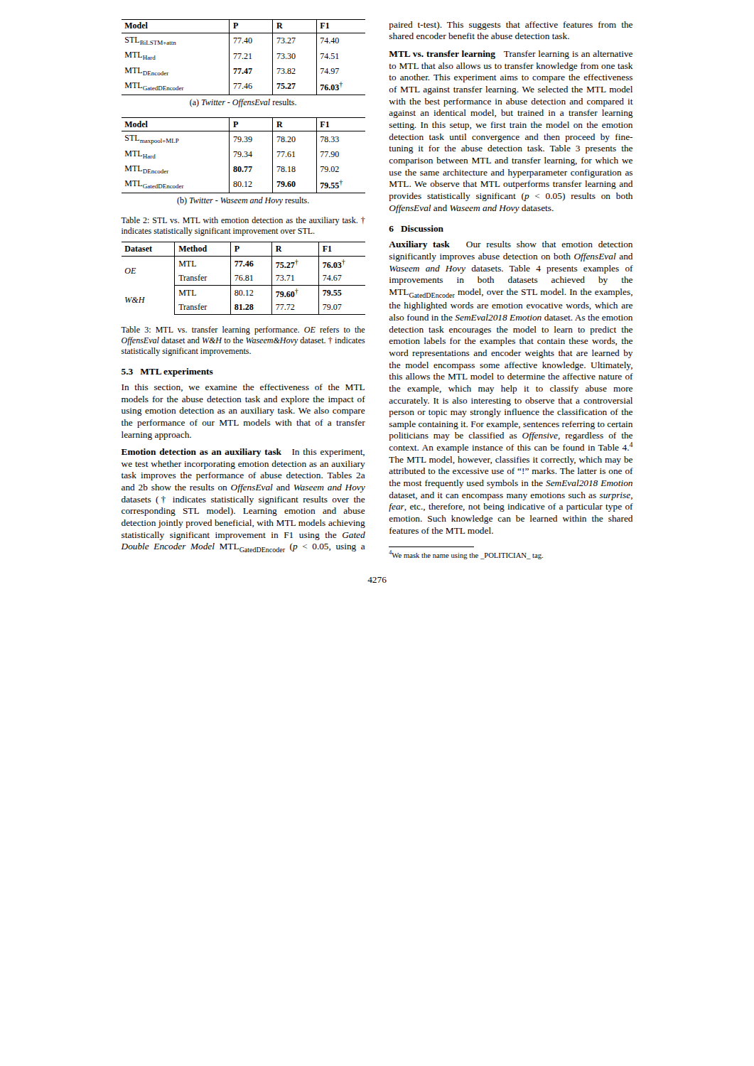| Model | P | R | F1 |
| --- | --- | --- | --- |
| STL BiLSTM+attn | 77.40 | 73.27 | 74.40 |
| MTL Hard | 77.21 | 73.30 | 74.51 |
| MTL DEncoder | 77.47 | 73.82 | 74.97 |
| MTL GatedDEncoder | 77.46 | 75.27 | 76.03 † |
(a) Twitter - OffensEval results.
| Model | P | R | F1 |
| --- | --- | --- | --- |
| STL maxpool+MLP | 79.39 | 78.20 | 78.33 |
| MTL Hard | 79.34 | 77.61 | 77.90 |
| MTL DEncoder | 80.77 | 78.18 | 79.02 |
| MTL GatedDEncoder | 80.12 | 79.60 | 79.55 † |
(b) Twitter - Waseem and Hovy results.
Table 2: STL vs. MTL with emotion detection as the auxiliary task. † indicates statistically significant improvement over STL.
| Dataset | Method | P | R | F1 |
| --- | --- | --- | --- | --- |
| OE | MTL | 77.46 | 75.27 † | 76.03 † |
| Transfer | 76.81 | 73.71 | 74.67 |
| W&H | MTL | 80.12 | 79.60 † | 79.55 |
| Transfer | 81.28 | 77.72 | 79.07 |
Table 3: MTL vs. transfer learning performance. OE refers to the OffensEval dataset and W&H to the Waseem&Hovy dataset. † indicates statistically significant improvements.
5.3 MTL experiments
In this section, we examine the effectiveness of the MTL models for the abuse detection task and explore the impact of using emotion detection as an auxiliary task. We also compare the performance of our MTL models with that of a transfer learning approach.
Emotion detection as an auxiliary task In this experiment, we test whether incorporating emotion detection as an auxiliary task improves the performance of abuse detection. Tables 2a and 2b show the results on OffensEval and Waseem and Hovy datasets († indicates statistically significant results over the corresponding STL model). Learning emotion and abuse detection jointly proved beneficial, with MTL models achieving statistically significant improvement in F1 using the Gated Double Encoder Model MTLGatedDEncoder (p < 0.05, using a paired t-test). This suggests that affective features from the shared encoder benefit the abuse detection task.
MTL vs. transfer learning Transfer learning is an alternative to MTL that also allows us to transfer knowledge from one task to another. This experiment aims to compare the effectiveness of MTL against transfer learning. We selected the MTL model with the best performance in abuse detection and compared it against an identical model, but trained in a transfer learning setting. In this setup, we first train the model on the emotion detection task until convergence and then proceed by fine-tuning it for the abuse detection task. Table 3 presents the comparison between MTL and transfer learning, for which we use the same architecture and hyperparameter configuration as MTL. We observe that MTL outperforms transfer learning and provides statistically significant (p < 0.05) results on both OffensEval and Waseem and Hovy datasets.
6 Discussion
Auxiliary task Our results show that emotion detection significantly improves abuse detection on both OffensEval and Waseem and Hovy datasets. Table 4 presents examples of improvements in both datasets achieved by the MTLGatedDEncoder model, over the STL model. In the examples, the highlighted words are emotion evocative words, which are also found in the SemEval2018 Emotion dataset. As the emotion detection task encourages the model to learn to predict the emotion labels for the examples that contain these words, the word representations and encoder weights that are learned by the model encompass some affective knowledge. Ultimately, this allows the MTL model to determine the affective nature of the example, which may help it to classify abuse more accurately. It is also interesting to observe that a controversial person or topic may strongly influence the classification of the sample containing it. For example, sentences referring to certain politicians may be classified as Offensive, regardless of the context. An example instance of this can be found in Table 4.4 The MTL model, however, classifies it correctly, which may be attributed to the excessive use of “!” marks. The latter is one of the most frequently used symbols in the SemEval2018 Emotion dataset, and it can encompass many emotions such as surprise, fear, etc., therefore, not being indicative of a particular type of emotion. Such knowledge can be learned within the shared features of the MTL model.
4We mask the name using the _POLITICIAN_ tag.
4276